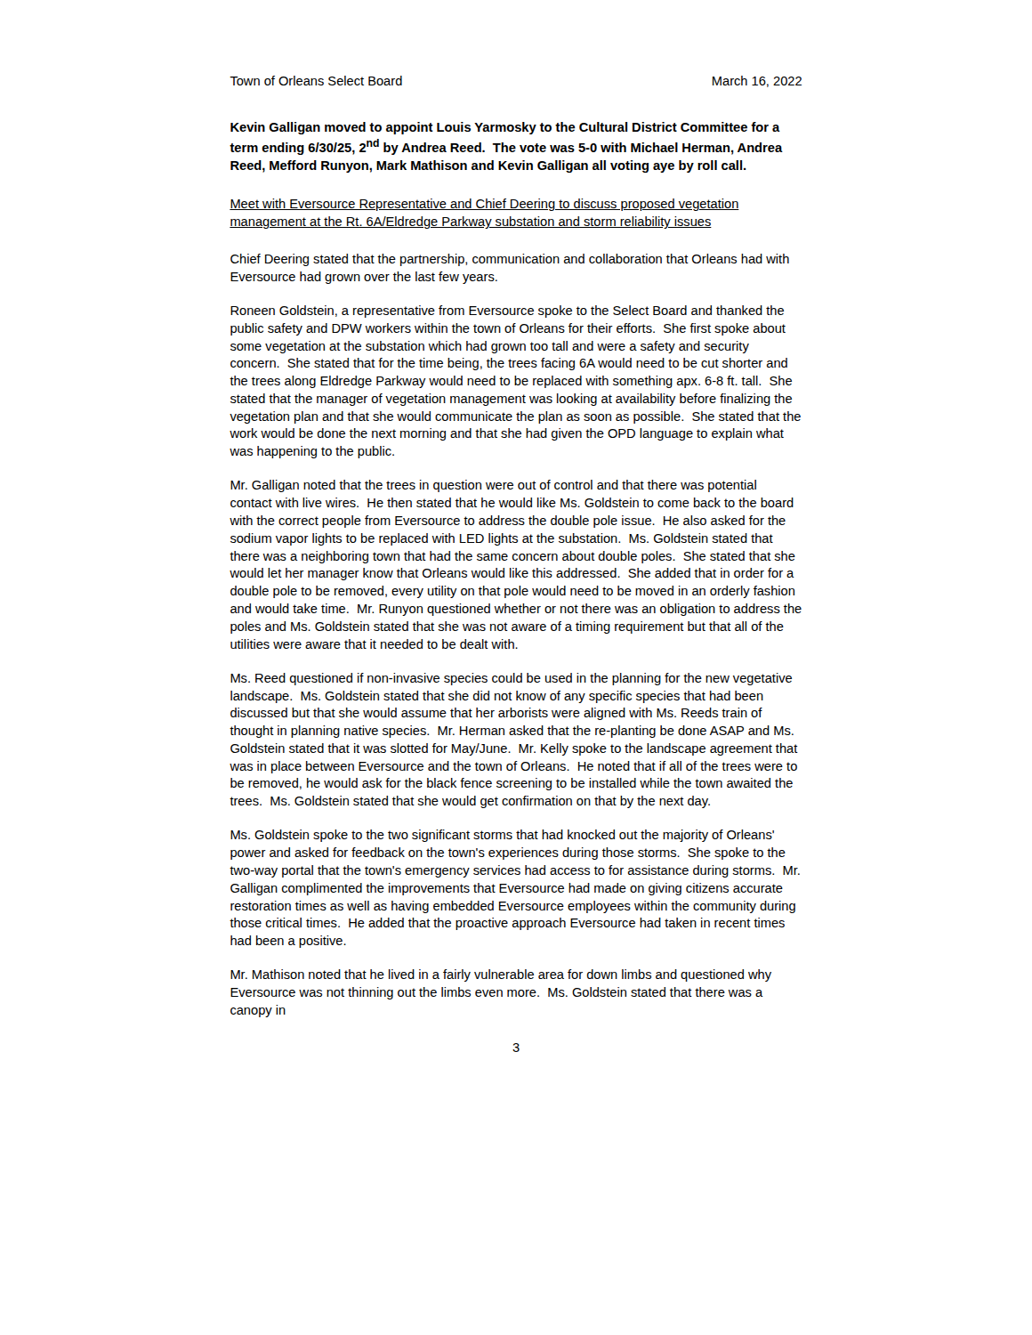Town of Orleans Select Board March 16, 2022
Kevin Galligan moved to appoint Louis Yarmosky to the Cultural District Committee for a term ending 6/30/25, 2nd by Andrea Reed. The vote was 5-0 with Michael Herman, Andrea Reed, Mefford Runyon, Mark Mathison and Kevin Galligan all voting aye by roll call.
Meet with Eversource Representative and Chief Deering to discuss proposed vegetation management at the Rt. 6A/Eldredge Parkway substation and storm reliability issues
Chief Deering stated that the partnership, communication and collaboration that Orleans had with Eversource had grown over the last few years.
Roneen Goldstein, a representative from Eversource spoke to the Select Board and thanked the public safety and DPW workers within the town of Orleans for their efforts. She first spoke about some vegetation at the substation which had grown too tall and were a safety and security concern. She stated that for the time being, the trees facing 6A would need to be cut shorter and the trees along Eldredge Parkway would need to be replaced with something apx. 6-8 ft. tall. She stated that the manager of vegetation management was looking at availability before finalizing the vegetation plan and that she would communicate the plan as soon as possible. She stated that the work would be done the next morning and that she had given the OPD language to explain what was happening to the public.
Mr. Galligan noted that the trees in question were out of control and that there was potential contact with live wires. He then stated that he would like Ms. Goldstein to come back to the board with the correct people from Eversource to address the double pole issue. He also asked for the sodium vapor lights to be replaced with LED lights at the substation. Ms. Goldstein stated that there was a neighboring town that had the same concern about double poles. She stated that she would let her manager know that Orleans would like this addressed. She added that in order for a double pole to be removed, every utility on that pole would need to be moved in an orderly fashion and would take time. Mr. Runyon questioned whether or not there was an obligation to address the poles and Ms. Goldstein stated that she was not aware of a timing requirement but that all of the utilities were aware that it needed to be dealt with.
Ms. Reed questioned if non-invasive species could be used in the planning for the new vegetative landscape. Ms. Goldstein stated that she did not know of any specific species that had been discussed but that she would assume that her arborists were aligned with Ms. Reeds train of thought in planning native species. Mr. Herman asked that the re-planting be done ASAP and Ms. Goldstein stated that it was slotted for May/June. Mr. Kelly spoke to the landscape agreement that was in place between Eversource and the town of Orleans. He noted that if all of the trees were to be removed, he would ask for the black fence screening to be installed while the town awaited the trees. Ms. Goldstein stated that she would get confirmation on that by the next day.
Ms. Goldstein spoke to the two significant storms that had knocked out the majority of Orleans' power and asked for feedback on the town's experiences during those storms. She spoke to the two-way portal that the town's emergency services had access to for assistance during storms. Mr. Galligan complimented the improvements that Eversource had made on giving citizens accurate restoration times as well as having embedded Eversource employees within the community during those critical times. He added that the proactive approach Eversource had taken in recent times had been a positive.
Mr. Mathison noted that he lived in a fairly vulnerable area for down limbs and questioned why Eversource was not thinning out the limbs even more. Ms. Goldstein stated that there was a canopy in
3